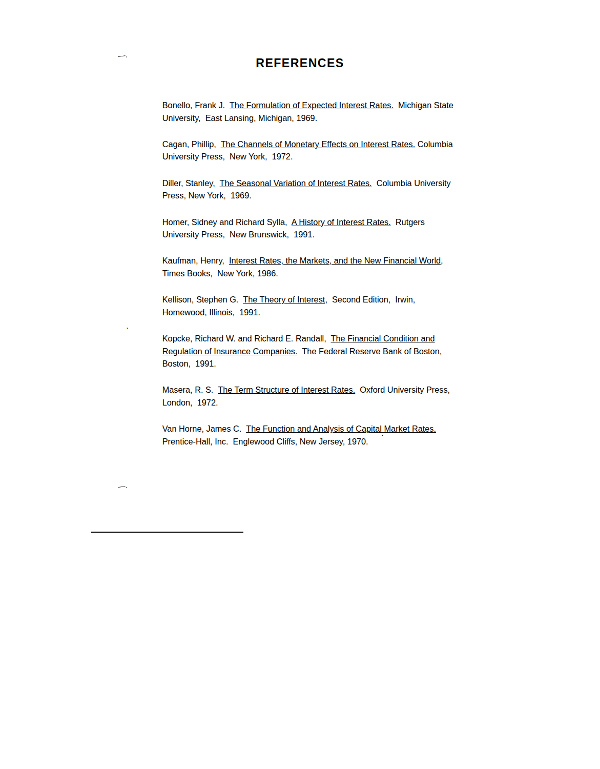—.
REFERENCES
Bonello, Frank J. The Formulation of Expected Interest Rates. Michigan State University, East Lansing, Michigan, 1969.
Cagan, Phillip, The Channels of Monetary Effects on Interest Rates. Columbia University Press, New York, 1972.
Diller, Stanley, The Seasonal Variation of Interest Rates. Columbia University Press, New York, 1969.
Homer, Sidney and Richard Sylla, A History of Interest Rates. Rutgers University Press, New Brunswick, 1991.
Kaufman, Henry, Interest Rates, the Markets, and the New Financial World, Times Books, New York, 1986.
Kellison, Stephen G. The Theory of Interest, Second Edition, Irwin, Homewood, Illinois, 1991.
Kopcke, Richard W. and Richard E. Randall, The Financial Condition and Regulation of Insurance Companies. The Federal Reserve Bank of Boston, Boston, 1991.
Masera, R. S. The Term Structure of Interest Rates. Oxford University Press, London, 1972.
Van Horne, James C. The Function and Analysis of Capital Market Rates. Prentice-Hall, Inc. Englewood Cliffs, New Jersey, 1970.
. · —.